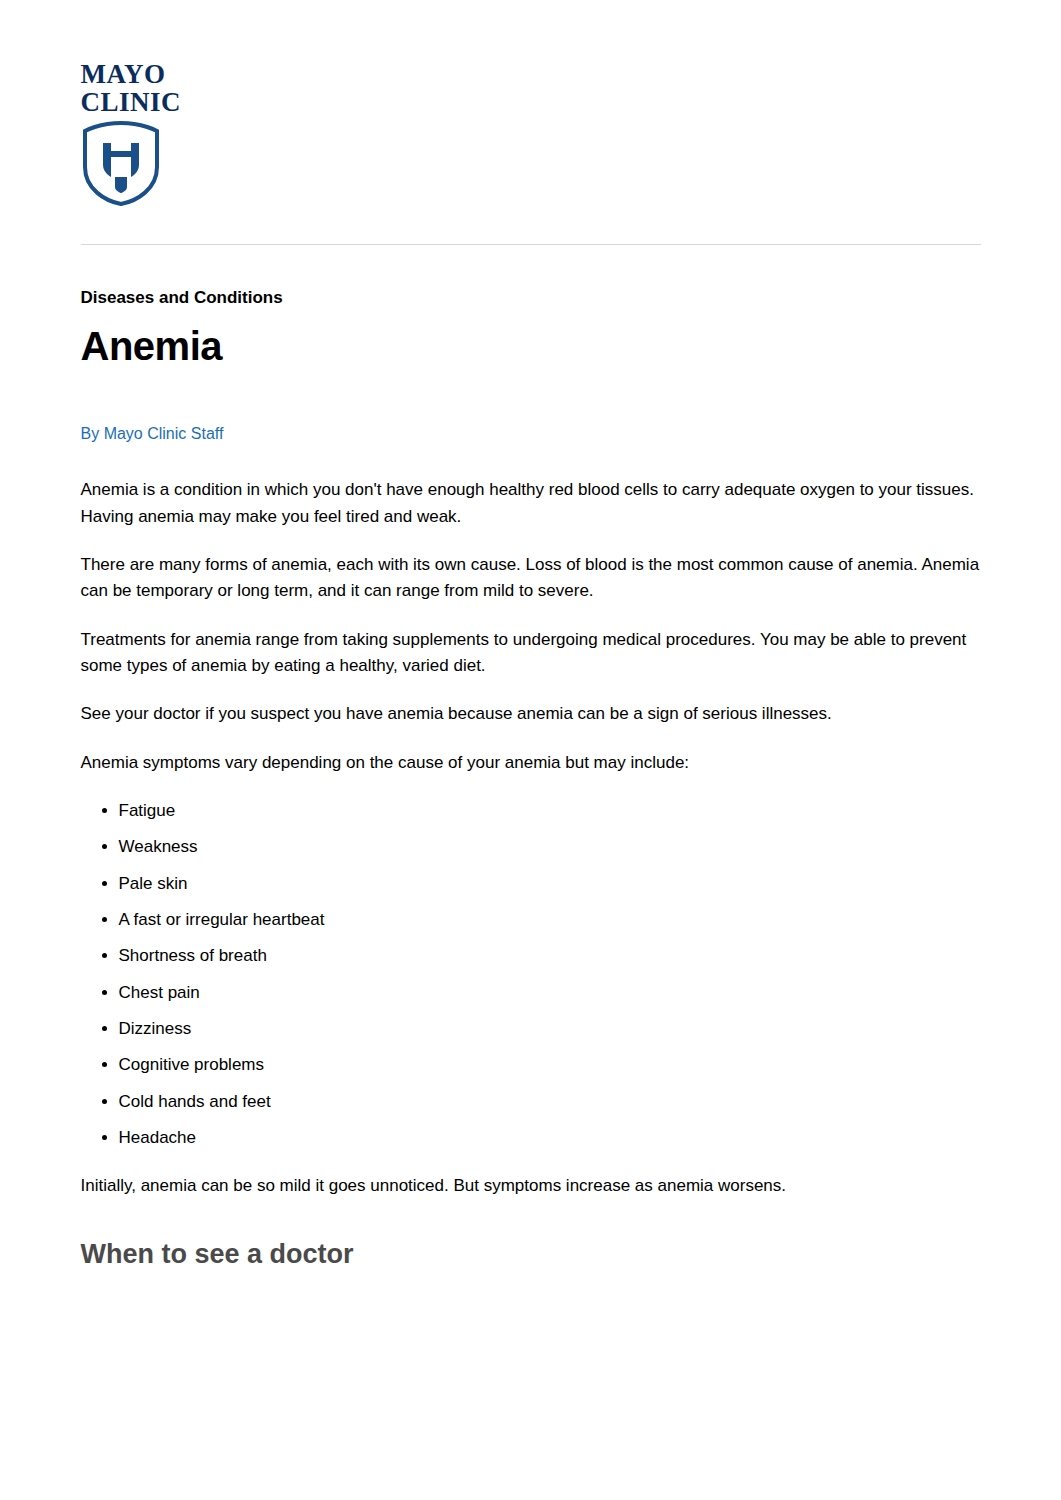MAYO
CLINIC
Diseases and Conditions
Anemia
By Mayo Clinic Staff
Anemia is a condition in which you don't have enough healthy red blood cells to carry adequate oxygen to your tissues. Having anemia may make you feel tired and weak.
There are many forms of anemia, each with its own cause. Loss of blood is the most common cause of anemia. Anemia can be temporary or long term, and it can range from mild to severe.
Treatments for anemia range from taking supplements to undergoing medical procedures. You may be able to prevent some types of anemia by eating a healthy, varied diet.
See your doctor if you suspect you have anemia because anemia can be a sign of serious illnesses.
Anemia symptoms vary depending on the cause of your anemia but may include:
Fatigue
Weakness
Pale skin
A fast or irregular heartbeat
Shortness of breath
Chest pain
Dizziness
Cognitive problems
Cold hands and feet
Headache
Initially, anemia can be so mild it goes unnoticed. But symptoms increase as anemia worsens.
When to see a doctor